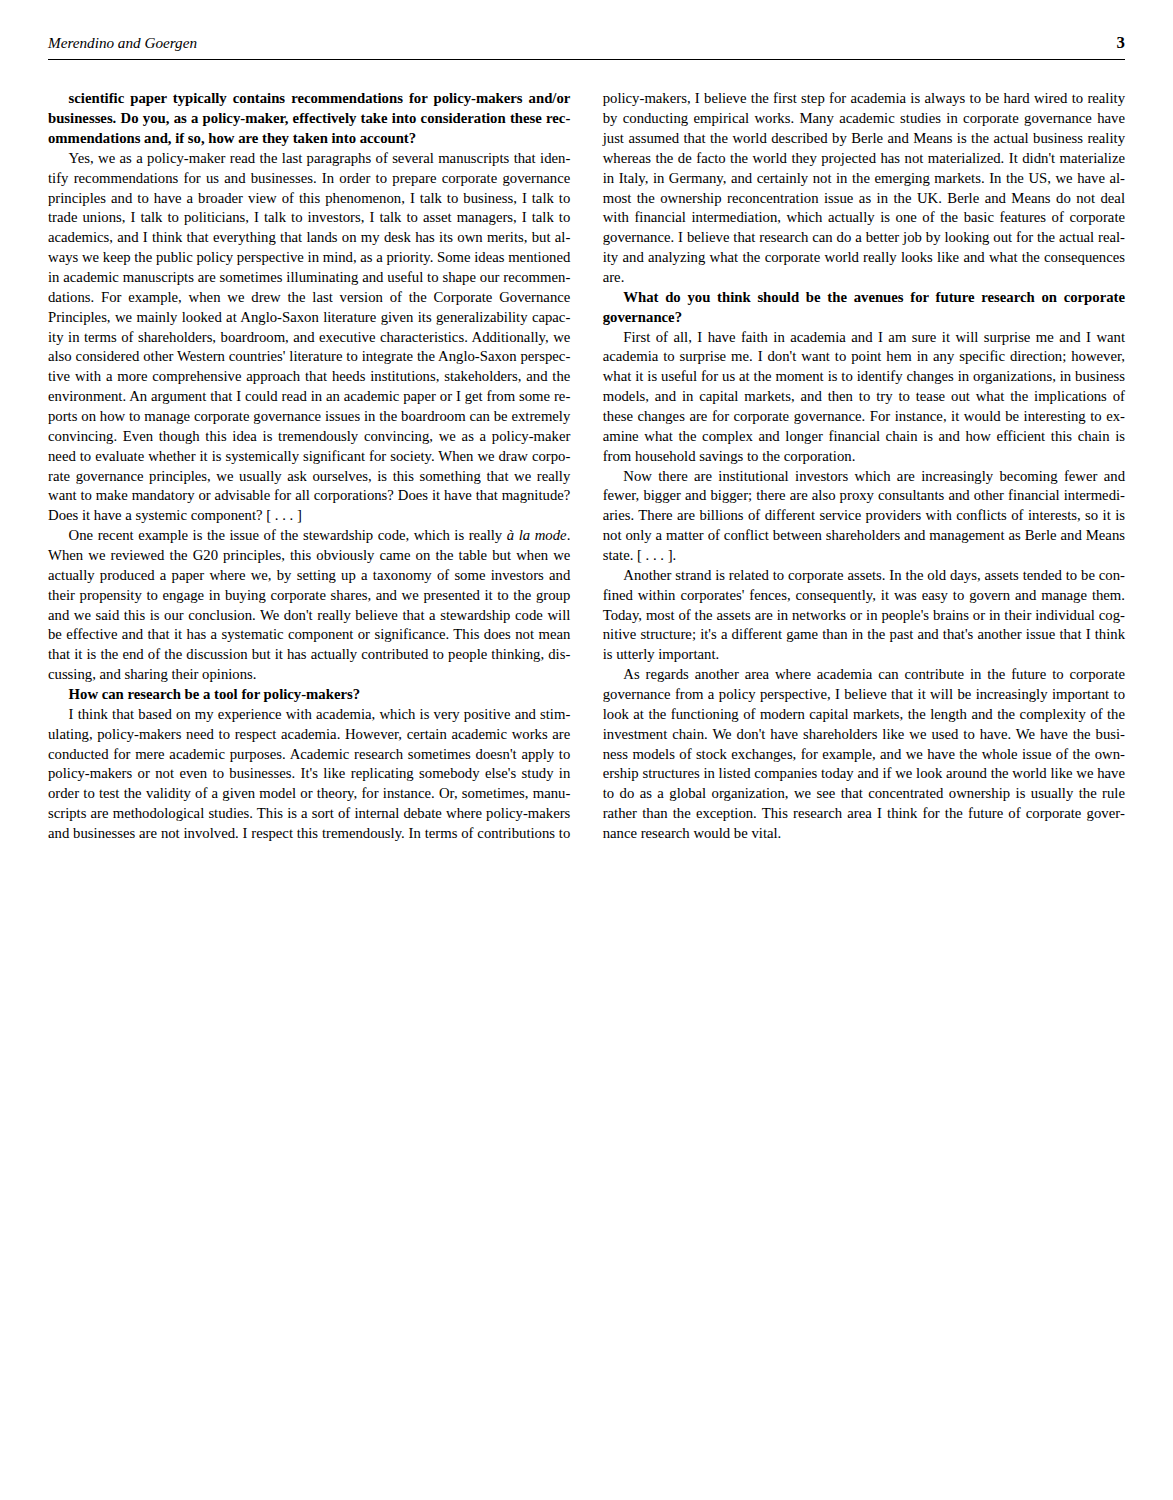Merendino and Goergen 3
scientific paper typically contains recommendations for policy-makers and/or businesses. Do you, as a policy-maker, effectively take into consideration these recommendations and, if so, how are they taken into account?
Yes, we as a policy-maker read the last paragraphs of several manuscripts that identify recommendations for us and businesses. In order to prepare corporate governance principles and to have a broader view of this phenomenon, I talk to business, I talk to trade unions, I talk to politicians, I talk to investors, I talk to asset managers, I talk to academics, and I think that everything that lands on my desk has its own merits, but always we keep the public policy perspective in mind, as a priority. Some ideas mentioned in academic manuscripts are sometimes illuminating and useful to shape our recommendations. For example, when we drew the last version of the Corporate Governance Principles, we mainly looked at Anglo-Saxon literature given its generalizability capacity in terms of shareholders, boardroom, and executive characteristics. Additionally, we also considered other Western countries' literature to integrate the Anglo-Saxon perspective with a more comprehensive approach that heeds institutions, stakeholders, and the environment. An argument that I could read in an academic paper or I get from some reports on how to manage corporate governance issues in the boardroom can be extremely convincing. Even though this idea is tremendously convincing, we as a policy-maker need to evaluate whether it is systemically significant for society. When we draw corporate governance principles, we usually ask ourselves, is this something that we really want to make mandatory or advisable for all corporations? Does it have that magnitude? Does it have a systemic component? [ . . . ]
One recent example is the issue of the stewardship code, which is really à la mode. When we reviewed the G20 principles, this obviously came on the table but when we actually produced a paper where we, by setting up a taxonomy of some investors and their propensity to engage in buying corporate shares, and we presented it to the group and we said this is our conclusion. We don't really believe that a stewardship code will be effective and that it has a systematic component or significance. This does not mean that it is the end of the discussion but it has actually contributed to people thinking, discussing, and sharing their opinions.
How can research be a tool for policy-makers?
I think that based on my experience with academia, which is very positive and stimulating, policy-makers need to respect academia. However, certain academic works are conducted for mere academic purposes. Academic research sometimes doesn't apply to policy-makers or not even to businesses. It's like replicating somebody else's study in order to test the validity of a given model or theory, for instance. Or, sometimes, manuscripts are methodological studies. This is a sort of internal debate where policy-makers and businesses are not involved. I respect this tremendously. In terms of contributions to policy-makers, I believe the first step for academia is always to be hard wired to reality by conducting empirical works. Many academic studies in corporate governance have just assumed that the world described by Berle and Means is the actual business reality whereas the de facto the world they projected has not materialized. It didn't materialize in Italy, in Germany, and certainly not in the emerging markets. In the US, we have almost the ownership reconcentration issue as in the UK. Berle and Means do not deal with financial intermediation, which actually is one of the basic features of corporate governance. I believe that research can do a better job by looking out for the actual reality and analyzing what the corporate world really looks like and what the consequences are.
What do you think should be the avenues for future research on corporate governance?
First of all, I have faith in academia and I am sure it will surprise me and I want academia to surprise me. I don't want to point hem in any specific direction; however, what it is useful for us at the moment is to identify changes in organizations, in business models, and in capital markets, and then to try to tease out what the implications of these changes are for corporate governance. For instance, it would be interesting to examine what the complex and longer financial chain is and how efficient this chain is from household savings to the corporation.
Now there are institutional investors which are increasingly becoming fewer and fewer, bigger and bigger; there are also proxy consultants and other financial intermediaries. There are billions of different service providers with conflicts of interests, so it is not only a matter of conflict between shareholders and management as Berle and Means state. [ . . . ].
Another strand is related to corporate assets. In the old days, assets tended to be confined within corporates' fences, consequently, it was easy to govern and manage them. Today, most of the assets are in networks or in people's brains or in their individual cognitive structure; it's a different game than in the past and that's another issue that I think is utterly important.
As regards another area where academia can contribute in the future to corporate governance from a policy perspective, I believe that it will be increasingly important to look at the functioning of modern capital markets, the length and the complexity of the investment chain. We don't have shareholders like we used to have. We have the business models of stock exchanges, for example, and we have the whole issue of the ownership structures in listed companies today and if we look around the world like we have to do as a global organization, we see that concentrated ownership is usually the rule rather than the exception. This research area I think for the future of corporate governance research would be vital.